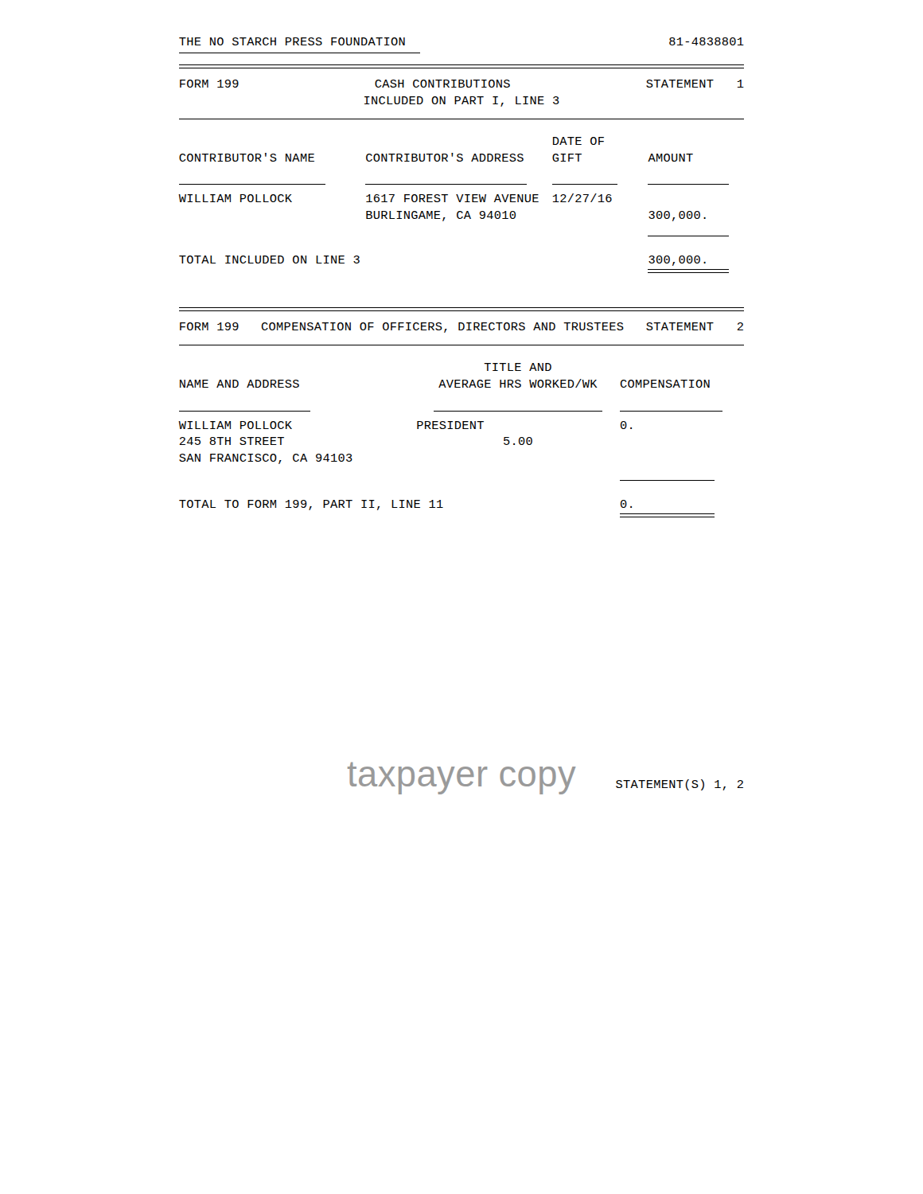THE NO STARCH PRESS FOUNDATION
81-4838801
FORM 199
CASH CONTRIBUTIONS
STATEMENT 1
INCLUDED ON PART I, LINE 3
| | | DATE OF | |
| CONTRIBUTOR'S NAME | CONTRIBUTOR'S ADDRESS | GIFT | AMOUNT |
| WILLIAM POLLOCK | 1617 FOREST VIEW AVENUE | 12/27/16 | |
| | BURLINGAME, CA 94010 | | 300,000. |
| TOTAL INCLUDED ON LINE 3 | 300,000. |
FORM 199
COMPENSATION OF OFFICERS, DIRECTORS AND TRUSTEES
STATEMENT 2
| | TITLE AND | |
| NAME AND ADDRESS | AVERAGE HRS WORKED/WK | COMPENSATION |
| WILLIAM POLLOCK | PRESIDENT | 0. |
| 245 8TH STREET | 5.00 | |
| SAN FRANCISCO, CA 94103 | | |
| TOTAL TO FORM 199, PART II, LINE 11 | 0. |
taxpayer copy
STATEMENT(S) 1, 2